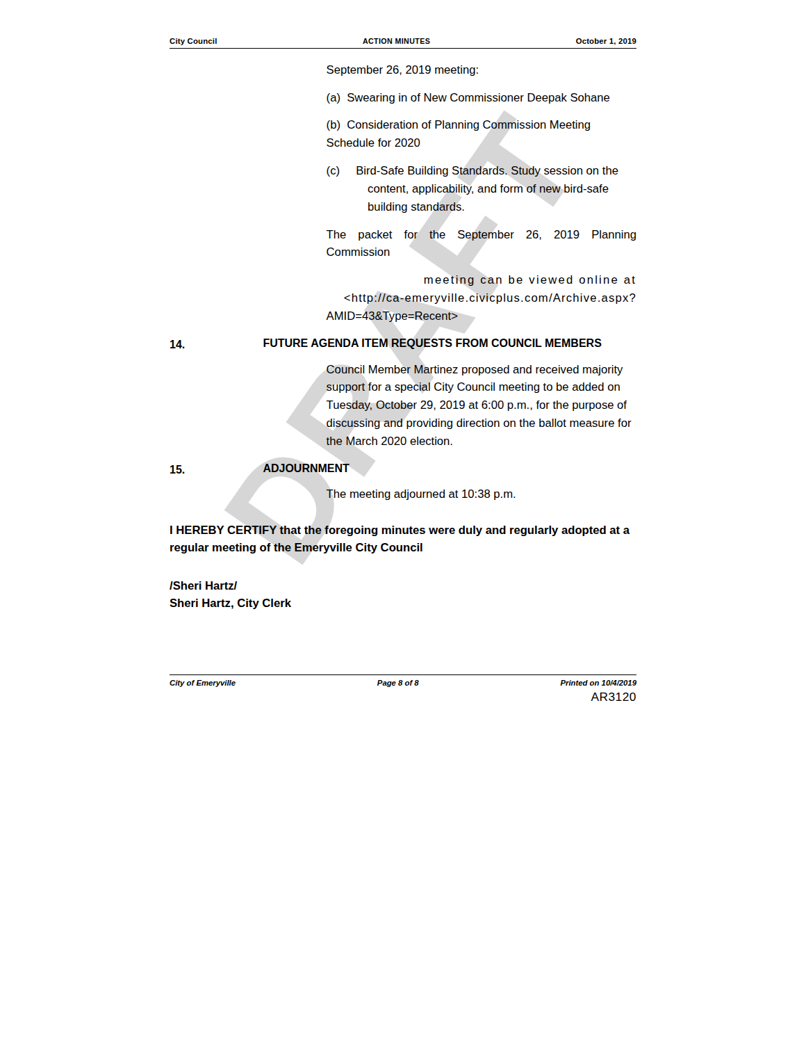City Council
ACTION MINUTES
October 1, 2019
DRAFT
September 26, 2019 meeting:
(a) Swearing in of New Commissioner Deepak Sohane
(b) Consideration of Planning Commission Meeting Schedule for 2020
(c) Bird-Safe Building Standards. Study session on the content, applicability, and form of new bird-safe building standards.
The packet for the September 26, 2019 Planning Commission
meeting can be viewed online at
<http://ca-emeryville.civicplus.com/Archive.aspx?
AMID=43&Type=Recent>
14.
FUTURE AGENDA ITEM REQUESTS FROM COUNCIL MEMBERS
Council Member Martinez proposed and received majority support for a special City Council meeting to be added on Tuesday, October 29, 2019 at 6:00 p.m., for the purpose of discussing and providing direction on the ballot measure for the March 2020 election.
15.
ADJOURNMENT
The meeting adjourned at 10:38 p.m.
I HEREBY CERTIFY that the foregoing minutes were duly and regularly adopted at a regular meeting of the Emeryville City Council
/Sheri Hartz/
Sheri Hartz, City Clerk
City of Emeryville
Page 8 of 8
Printed on 10/4/2019
AR3120